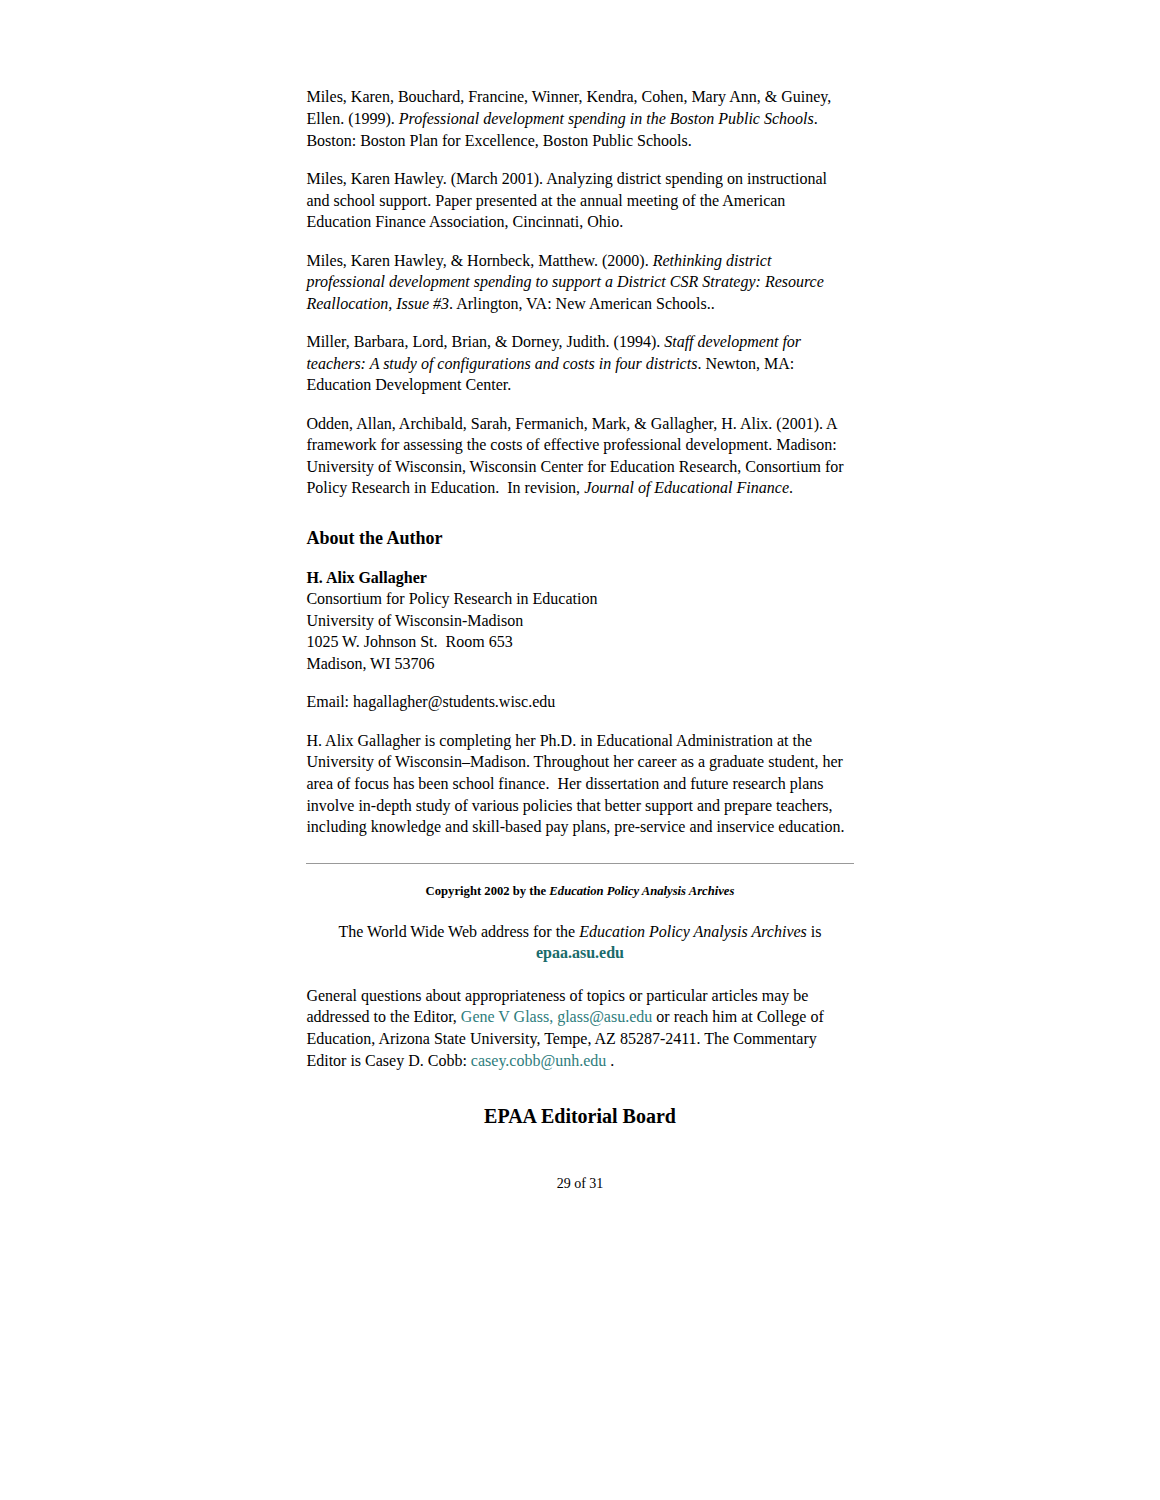Miles, Karen, Bouchard, Francine, Winner, Kendra, Cohen, Mary Ann, & Guiney, Ellen. (1999). Professional development spending in the Boston Public Schools. Boston: Boston Plan for Excellence, Boston Public Schools.
Miles, Karen Hawley. (March 2001). Analyzing district spending on instructional and school support. Paper presented at the annual meeting of the American Education Finance Association, Cincinnati, Ohio.
Miles, Karen Hawley, & Hornbeck, Matthew. (2000). Rethinking district professional development spending to support a District CSR Strategy: Resource Reallocation, Issue #3. Arlington, VA: New American Schools..
Miller, Barbara, Lord, Brian, & Dorney, Judith. (1994). Staff development for teachers: A study of configurations and costs in four districts. Newton, MA: Education Development Center.
Odden, Allan, Archibald, Sarah, Fermanich, Mark, & Gallagher, H. Alix. (2001). A framework for assessing the costs of effective professional development. Madison: University of Wisconsin, Wisconsin Center for Education Research, Consortium for Policy Research in Education. In revision, Journal of Educational Finance.
About the Author
H. Alix Gallagher
Consortium for Policy Research in Education
University of Wisconsin-Madison
1025 W. Johnson St. Room 653
Madison, WI 53706
Email: hagallagher@students.wisc.edu
H. Alix Gallagher is completing her Ph.D. in Educational Administration at the University of Wisconsin–Madison. Throughout her career as a graduate student, her area of focus has been school finance. Her dissertation and future research plans involve in-depth study of various policies that better support and prepare teachers, including knowledge and skill-based pay plans, pre-service and inservice education.
Copyright 2002 by the Education Policy Analysis Archives
The World Wide Web address for the Education Policy Analysis Archives is epaa.asu.edu
General questions about appropriateness of topics or particular articles may be addressed to the Editor, Gene V Glass, glass@asu.edu or reach him at College of Education, Arizona State University, Tempe, AZ 85287-2411. The Commentary Editor is Casey D. Cobb: casey.cobb@unh.edu .
EPAA Editorial Board
29 of 31